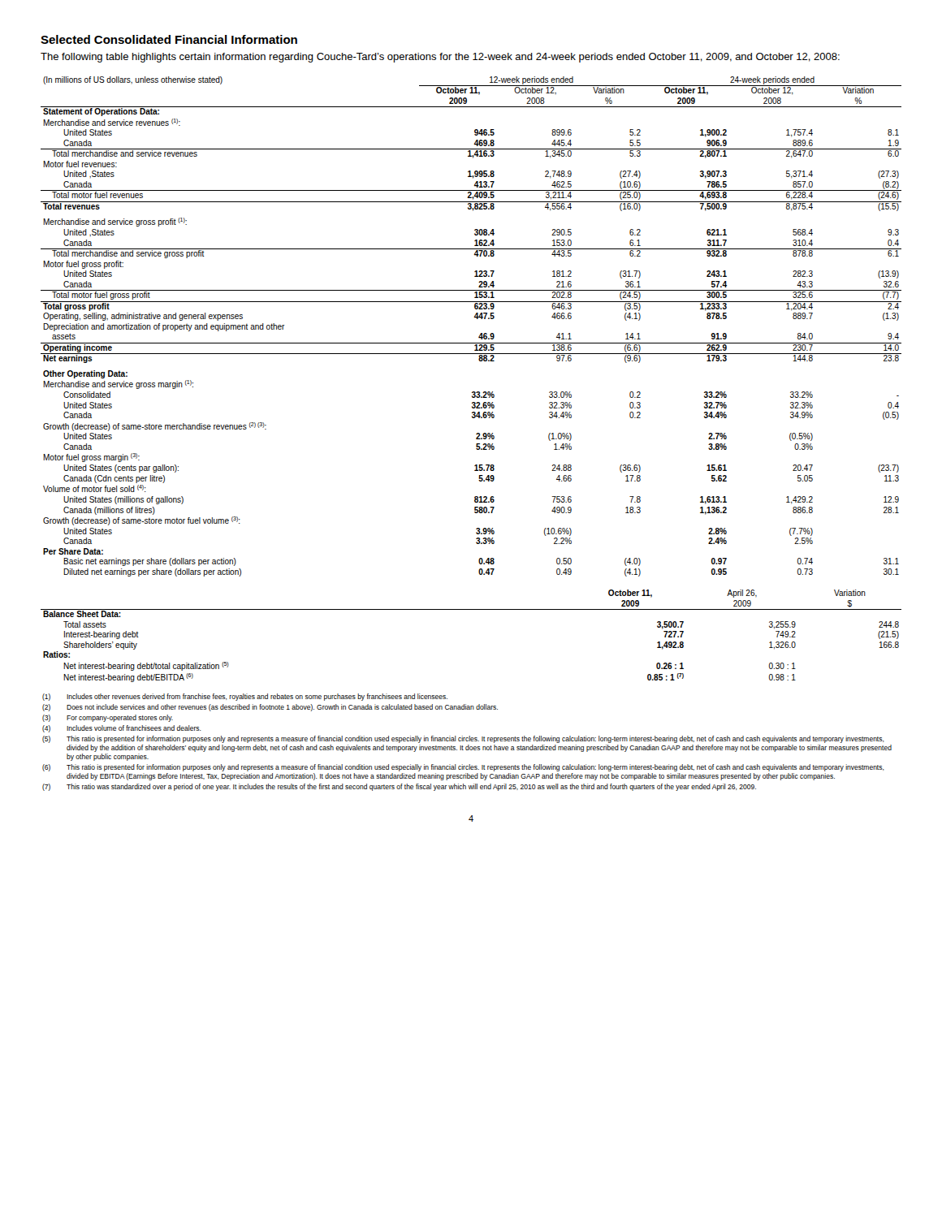Selected Consolidated Financial Information
The following table highlights certain information regarding Couche-Tard’s operations for the 12-week and 24-week periods ended October 11, 2009, and October 12, 2008:
| (In millions of US dollars, unless otherwise stated) | 12-week periods ended | 24-week periods ended |
| | October 11, | October 12, | Variation | October 11, | October 12, | Variation |
| | 2009 | 2008 | % | 2009 | 2008 | % |
| Statement of Operations Data: | |
| Merchandise and service revenues (1) : | |
| United States | 946.5 | 899.6 | 5.2 | 1,900.2 | 1,757.4 | 8.1 |
| Canada | 469.8 | 445.4 | 5.5 | 906.9 | 889.6 | 1.9 |
| Total merchandise and service revenues | 1,416.3 | 1,345.0 | 5.3 | 2,807.1 | 2,647.0 | 6.0 |
| Motor fuel revenues: | |
| United ,States | 1,995.8 | 2,748.9 | (27.4) | 3,907.3 | 5,371.4 | (27.3) |
| Canada | 413.7 | 462.5 | (10.6) | 786.5 | 857.0 | (8.2) |
| Total motor fuel revenues | 2,409.5 | 3,211.4 | (25.0) | 4,693.8 | 6,228.4 | (24.6) |
| Total revenues | 3,825.8 | 4,556.4 | (16.0) | 7,500.9 | 8,875.4 | (15.5) |
| Merchandise and service gross profit (1) : | |
| United ,States | 308.4 | 290.5 | 6.2 | 621.1 | 568.4 | 9.3 |
| Canada | 162.4 | 153.0 | 6.1 | 311.7 | 310.4 | 0.4 |
| Total merchandise and service gross profit | 470.8 | 443.5 | 6.2 | 932.8 | 878.8 | 6.1 |
| Motor fuel gross profit: | |
| United States | 123.7 | 181.2 | (31.7) | 243.1 | 282.3 | (13.9) |
| Canada | 29.4 | 21.6 | 36.1 | 57.4 | 43.3 | 32.6 |
| Total motor fuel gross profit | 153.1 | 202.8 | (24.5) | 300.5 | 325.6 | (7.7) |
| Total gross profit | 623.9 | 646.3 | (3.5) | 1,233.3 | 1,204.4 | 2.4 |
| Operating, selling, administrative and general expenses | 447.5 | 466.6 | (4.1) | 878.5 | 889.7 | (1.3) |
| Depreciation and amortization of property and equipment and other | |
| assets | 46.9 | 41.1 | 14.1 | 91.9 | 84.0 | 9.4 |
| Operating income | 129.5 | 138.6 | (6.6) | 262.9 | 230.7 | 14.0 |
| Net earnings | 88.2 | 97.6 | (9.6) | 179.3 | 144.8 | 23.8 |
| Other Operating Data: | |
| Merchandise and service gross margin (1) : | |
| Consolidated | 33.2% | 33.0% | 0.2 | 33.2% | 33.2% | - |
| United States | 32.6% | 32.3% | 0.3 | 32.7% | 32.3% | 0.4 |
| Canada | 34.6% | 34.4% | 0.2 | 34.4% | 34.9% | (0.5) |
| Growth (decrease) of same-store merchandise revenues (2) (3) : | |
| United States | 2.9% | (1.0%) | | 2.7% | (0.5%) | |
| Canada | 5.2% | 1.4% | | 3.8% | 0.3% | |
| Motor fuel gross margin (3) : | |
| United States (cents par gallon): | 15.78 | 24.88 | (36.6) | 15.61 | 20.47 | (23.7) |
| Canada (Cdn cents per litre) | 5.49 | 4.66 | 17.8 | 5.62 | 5.05 | 11.3 |
| Volume of motor fuel sold (4) : | |
| United States (millions of gallons) | 812.6 | 753.6 | 7.8 | 1,613.1 | 1,429.2 | 12.9 |
| Canada (millions of litres) | 580.7 | 490.9 | 18.3 | 1,136.2 | 886.8 | 28.1 |
| Growth (decrease) of same-store motor fuel volume (3) : | |
| United States | 3.9% | (10.6%) | | 2.8% | (7.7%) | |
| Canada | 3.3% | 2.2% | | 2.4% | 2.5% | |
| Per Share Data: | |
| Basic net earnings per share (dollars per action) | 0.48 | 0.50 | (4.0) | 0.97 | 0.74 | 31.1 |
| Diluted net earnings per share (dollars per action) | 0.47 | 0.49 | (4.1) | 0.95 | 0.73 | 30.1 |
| | October 11, | April 26, | Variation |
| | 2009 | 2009 | $ |
| Balance Sheet Data: | |
| Total assets | 3,500.7 | 3,255.9 | 244.8 |
| Interest-bearing debt | 727.7 | 749.2 | (21.5) |
| Shareholders’ equity | 1,492.8 | 1,326.0 | 166.8 |
| Ratios: | |
| Net interest-bearing debt/total capitalization (5) | 0.26 : 1 | 0.30 : 1 | |
| Net interest-bearing debt/EBITDA (6) | 0.85 : 1 (7) | 0.98 : 1 | |
| (1) | Includes other revenues derived from franchise fees, royalties and rebates on some purchases by franchisees and licensees. |
| (2) | Does not include services and other revenues (as described in footnote 1 above). Growth in Canada is calculated based on Canadian dollars. |
| (3) | For company-operated stores only. |
| (4) | Includes volume of franchisees and dealers. |
| (5) | This ratio is presented for information purposes only and represents a measure of financial condition used especially in financial circles. It represents the following calculation: long-term interest-bearing debt, net of cash and cash equivalents and temporary investments, divided by the addition of shareholders’ equity and long-term debt, net of cash and cash equivalents and temporary investments. It does not have a standardized meaning prescribed by Canadian GAAP and therefore may not be comparable to similar measures presented by other public companies. |
| (6) | This ratio is presented for information purposes only and represents a measure of financial condition used especially in financial circles. It represents the following calculation: long-term interest-bearing debt, net of cash and cash equivalents and temporary investments, divided by EBITDA (Earnings Before Interest, Tax, Depreciation and Amortization). It does not have a standardized meaning prescribed by Canadian GAAP and therefore may not be comparable to similar measures presented by other public companies. |
| (7) | This ratio was standardized over a period of one year. It includes the results of the first and second quarters of the fiscal year which will end April 25, 2010 as well as the third and fourth quarters of the year ended April 26, 2009. |
4